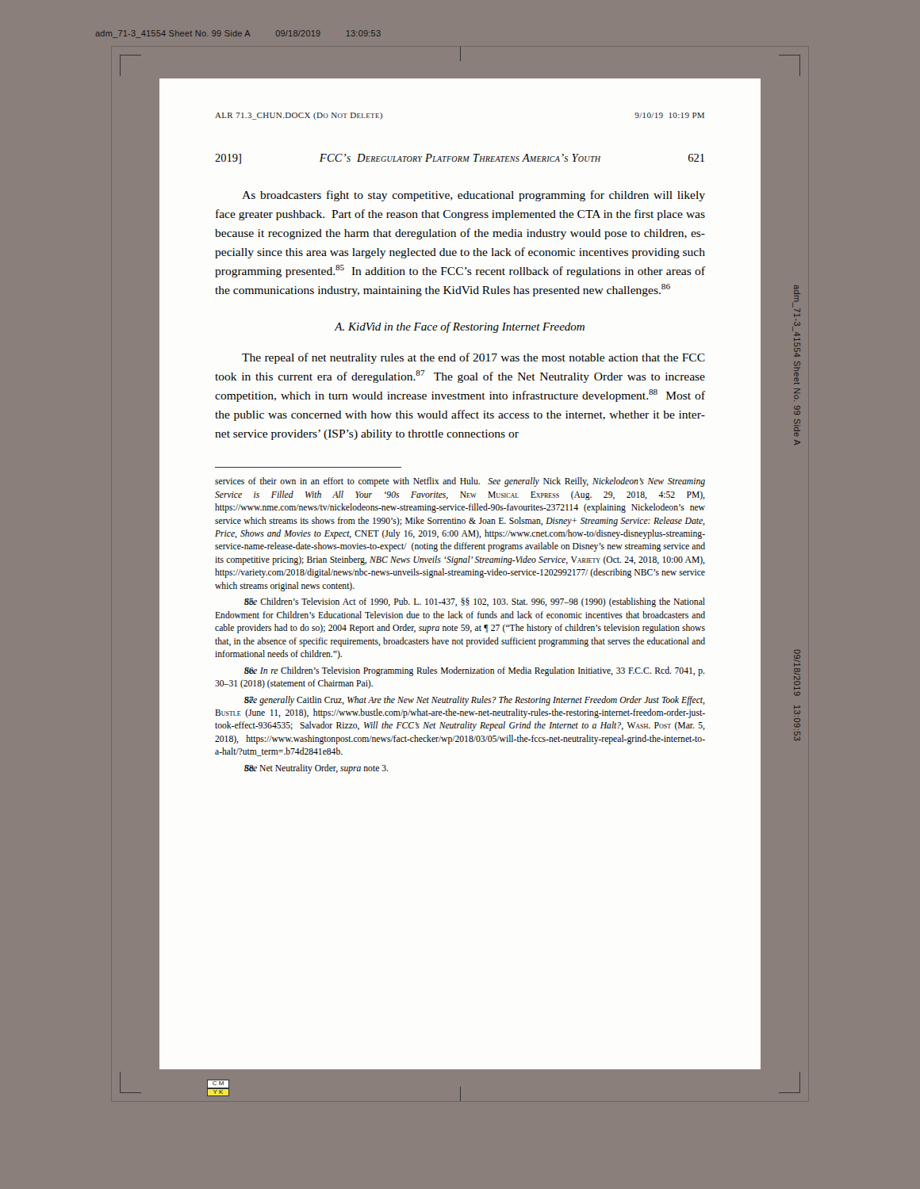adm_71-3_41554 Sheet No. 99 Side A 09/18/2019 13:09:53
adm_71-3_41554 Sheet No. 99 Side A
09/18/2019 13:09:53
ALR 71.3_CHUN.DOCX (DO NOT DELETE)
9/10/19 10:19 PM
2019]
FCC’s Deregulatory Platform Threatens America’s Youth
621
As broadcasters fight to stay competitive, educational programming for children will likely face greater pushback. Part of the reason that Congress implemented the CTA in the first place was because it recognized the harm that deregulation of the media industry would pose to children, especially since this area was largely neglected due to the lack of economic incentives providing such programming presented.85 In addition to the FCC’s recent rollback of regulations in other areas of the communications industry, maintaining the KidVid Rules has presented new challenges.86
A. KidVid in the Face of Restoring Internet Freedom
The repeal of net neutrality rules at the end of 2017 was the most notable action that the FCC took in this current era of deregulation.87 The goal of the Net Neutrality Order was to increase competition, which in turn would increase investment into infrastructure development.88 Most of the public was concerned with how this would affect its access to the internet, whether it be internet service providers’ (ISP’s) ability to throttle connections or
services of their own in an effort to compete with Netflix and Hulu. See generally Nick Reilly, Nickelodeon’s New Streaming Service is Filled With All Your ‘90s Favorites, New Musical Express (Aug. 29, 2018, 4:52 PM), https://www.nme.com/news/tv/nickelodeons-new-streaming-service-filled-90s-favourites-2372114 (explaining Nickelodeon’s new service which streams its shows from the 1990’s); Mike Sorrentino & Joan E. Solsman, Disney+ Streaming Service: Release Date, Price, Shows and Movies to Expect, CNET (July 16, 2019, 6:00 AM), https://www.cnet.com/how-to/disney-disneyplus-streaming-service-name-release-date-shows-movies-to-expect/ (noting the different programs available on Disney’s new streaming service and its competitive pricing); Brian Steinberg, NBC News Unveils ‘Signal’ Streaming-Video Service, Variety (Oct. 24, 2018, 10:00 AM), https://variety.com/2018/digital/news/nbc-news-unveils-signal-streaming-video-service-1202992177/ (describing NBC’s new service which streams original news content).
85. See Children’s Television Act of 1990, Pub. L. 101-437, §§ 102, 103. Stat. 996, 997–98 (1990) (establishing the National Endowment for Children’s Educational Television due to the lack of funds and lack of economic incentives that broadcasters and cable providers had to do so); 2004 Report and Order, supra note 59, at ¶ 27 (“The history of children’s television regulation shows that, in the absence of specific requirements, broadcasters have not provided sufficient programming that serves the educational and informational needs of children.”).
86. See In re Children’s Television Programming Rules Modernization of Media Regulation Initiative, 33 F.C.C. Rcd. 7041, p. 30–31 (2018) (statement of Chairman Pai).
87. See generally Caitlin Cruz, What Are the New Net Neutrality Rules? The Restoring Internet Freedom Order Just Took Effect, Bustle (June 11, 2018), https://www.bustle.com/p/what-are-the-new-net-neutrality-rules-the-restoring-internet-freedom-order-just-took-effect-9364535; Salvador Rizzo, Will the FCC’s Net Neutrality Repeal Grind the Internet to a Halt?, Wash. Post (Mar. 5, 2018), https://www.washingtonpost.com/news/fact-checker/wp/2018/03/05/will-the-fccs-net-neutrality-repeal-grind-the-internet-to-a-halt/?utm_term=.b74d2841e84b.
88. See Net Neutrality Order, supra note 3.
C M
Y K